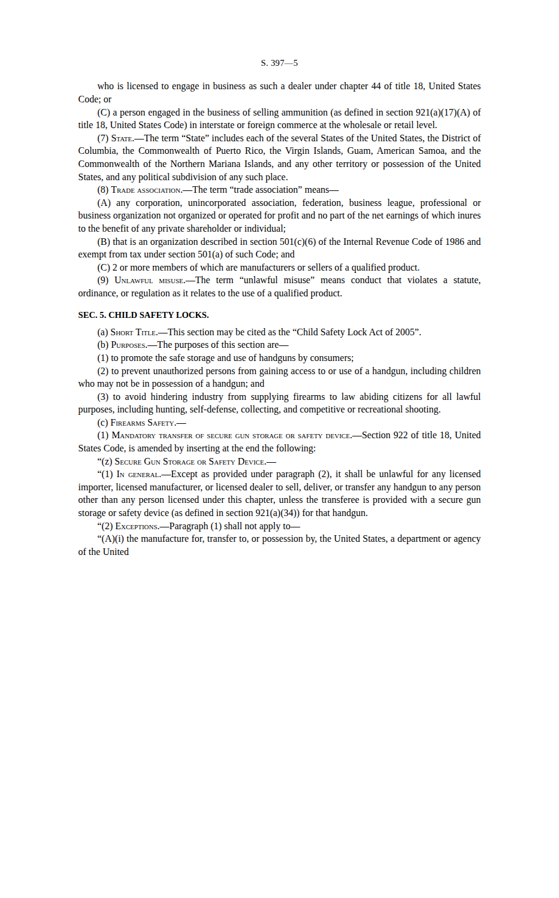S. 397—5
who is licensed to engage in business as such a dealer under chapter 44 of title 18, United States Code; or
(C) a person engaged in the business of selling ammunition (as defined in section 921(a)(17)(A) of title 18, United States Code) in interstate or foreign commerce at the wholesale or retail level.
(7) State.—The term “State” includes each of the several States of the United States, the District of Columbia, the Commonwealth of Puerto Rico, the Virgin Islands, Guam, American Samoa, and the Commonwealth of the Northern Mariana Islands, and any other territory or possession of the United States, and any political subdivision of any such place.
(8) Trade association.—The term “trade association” means—
(A) any corporation, unincorporated association, federation, business league, professional or business organization not organized or operated for profit and no part of the net earnings of which inures to the benefit of any private shareholder or individual;
(B) that is an organization described in section 501(c)(6) of the Internal Revenue Code of 1986 and exempt from tax under section 501(a) of such Code; and
(C) 2 or more members of which are manufacturers or sellers of a qualified product.
(9) Unlawful misuse.—The term “unlawful misuse” means conduct that violates a statute, ordinance, or regulation as it relates to the use of a qualified product.
SEC. 5. CHILD SAFETY LOCKS.
(a) Short Title.—This section may be cited as the “Child Safety Lock Act of 2005”.
(b) Purposes.—The purposes of this section are—
(1) to promote the safe storage and use of handguns by consumers;
(2) to prevent unauthorized persons from gaining access to or use of a handgun, including children who may not be in possession of a handgun; and
(3) to avoid hindering industry from supplying firearms to law abiding citizens for all lawful purposes, including hunting, self-defense, collecting, and competitive or recreational shooting.
(c) Firearms Safety.—
(1) Mandatory transfer of secure gun storage or safety device.—Section 922 of title 18, United States Code, is amended by inserting at the end the following:
“(z) Secure Gun Storage or Safety Device.—
“(1) In general.—Except as provided under paragraph (2), it shall be unlawful for any licensed importer, licensed manufacturer, or licensed dealer to sell, deliver, or transfer any handgun to any person other than any person licensed under this chapter, unless the transferee is provided with a secure gun storage or safety device (as defined in section 921(a)(34)) for that handgun.
“(2) Exceptions.—Paragraph (1) shall not apply to—
“(A)(i) the manufacture for, transfer to, or possession by, the United States, a department or agency of the United